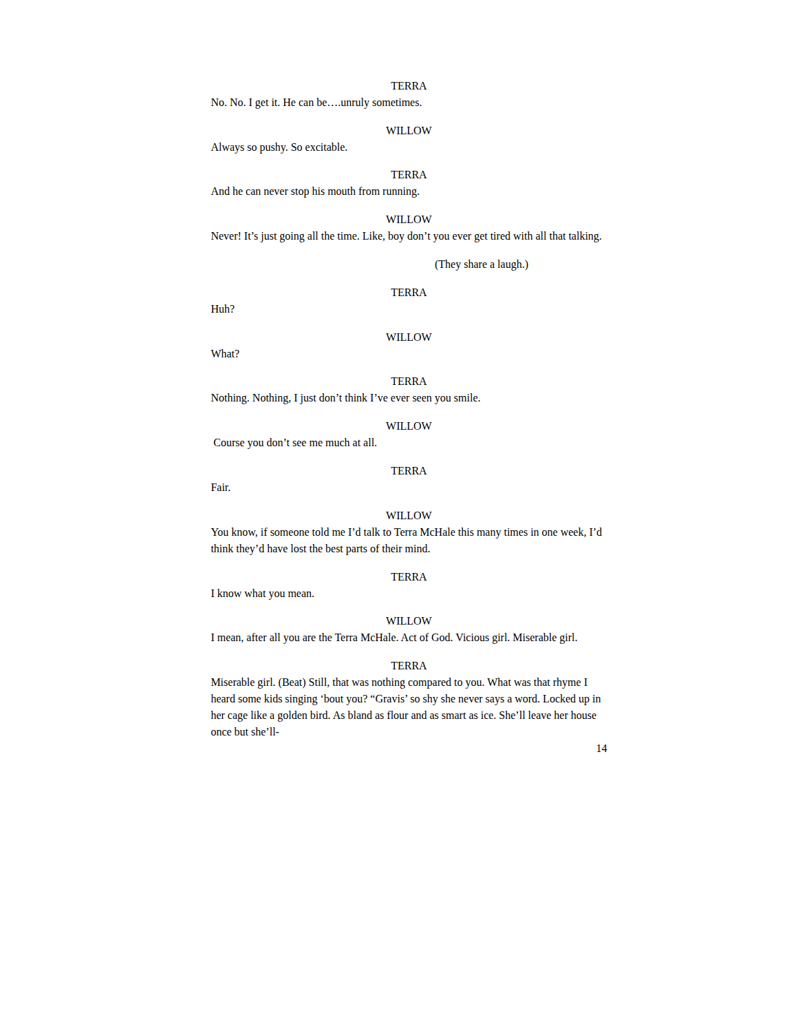TERRA
No. No. I get it. He can be….unruly sometimes.
WILLOW
Always so pushy. So excitable.
TERRA
And he can never stop his mouth from running.
WILLOW
Never! It’s just going all the time. Like, boy don’t you ever get tired with all that talking.
(They share a laugh.)
TERRA
Huh?
WILLOW
What?
TERRA
Nothing. Nothing, I just don’t think I’ve ever seen you smile.
WILLOW
Course you don’t see me much at all.
TERRA
Fair.
WILLOW
You know, if someone told me I’d talk to Terra McHale this many times in one week, I’d think they’d have lost the best parts of their mind.
TERRA
I know what you mean.
WILLOW
I mean, after all you are the Terra McHale. Act of God. Vicious girl. Miserable girl.
TERRA
Miserable girl. (Beat) Still, that was nothing compared to you. What was that rhyme I heard some kids singing ‘bout you? “Gravis’ so shy she never says a word. Locked up in her cage like a golden bird. As bland as flour and as smart as ice. She’ll leave her house once but she’ll-
14